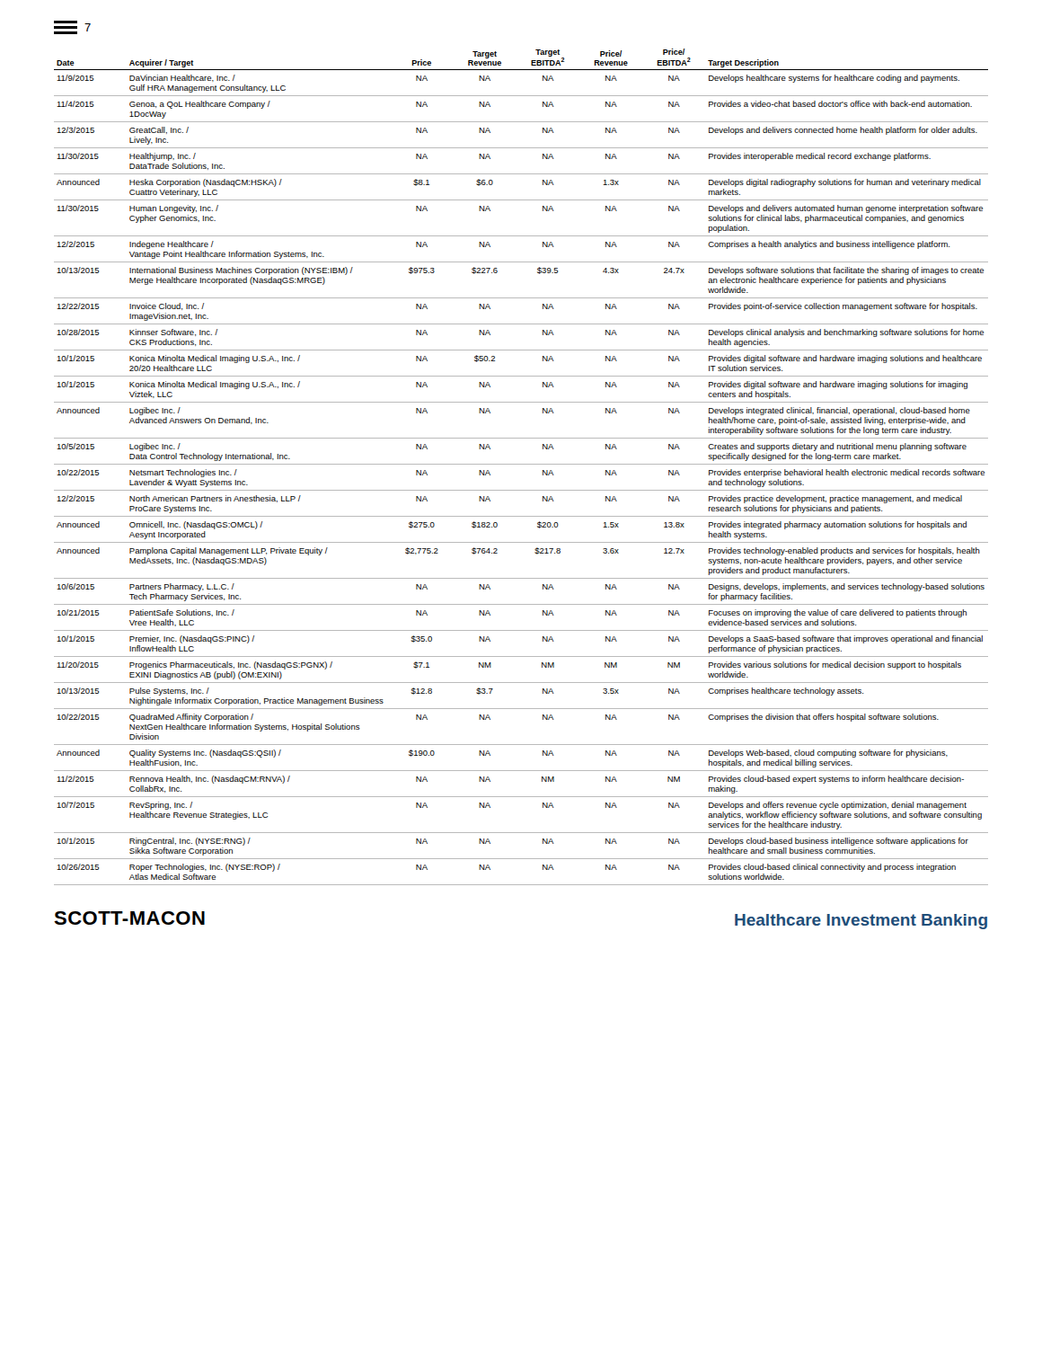7
| Date | Acquirer / Target | Price | Target Revenue | Target EBITDA 2 | Price/ Revenue | Price/ EBITDA 2 | Target Description |
| --- | --- | --- | --- | --- | --- | --- | --- |
| 11/9/2015 | DaVincian Healthcare, Inc. / Gulf HRA Management Consultancy, LLC | NA | NA | NA | NA | NA | Develops healthcare systems for healthcare coding and payments. |
| 11/4/2015 | Genoa, a QoL Healthcare Company / 1DocWay | NA | NA | NA | NA | NA | Provides a video-chat based doctor's office with back-end automation. |
| 12/3/2015 | GreatCall, Inc. / Lively, Inc. | NA | NA | NA | NA | NA | Develops and delivers connected home health platform for older adults. |
| 11/30/2015 | Healthjump, Inc. / DataTrade Solutions, Inc. | NA | NA | NA | NA | NA | Provides interoperable medical record exchange platforms. |
| Announced | Heska Corporation (NasdaqCM:HSKA) / Cuattro Veterinary, LLC | $8.1 | $6.0 | NA | 1.3x | NA | Develops digital radiography solutions for human and veterinary medical markets. |
| 11/30/2015 | Human Longevity, Inc. / Cypher Genomics, Inc. | NA | NA | NA | NA | NA | Develops and delivers automated human genome interpretation software solutions for clinical labs, pharmaceutical companies, and genomics population. |
| 12/2/2015 | Indegene Healthcare / Vantage Point Healthcare Information Systems, Inc. | NA | NA | NA | NA | NA | Comprises a health analytics and business intelligence platform. |
| 10/13/2015 | International Business Machines Corporation (NYSE:IBM) / Merge Healthcare Incorporated (NasdaqGS:MRGE) | $975.3 | $227.6 | $39.5 | 4.3x | 24.7x | Develops software solutions that facilitate the sharing of images to create an electronic healthcare experience for patients and physicians worldwide. |
| 12/22/2015 | Invoice Cloud, Inc. / ImageVision.net, Inc. | NA | NA | NA | NA | NA | Provides point-of-service collection management software for hospitals. |
| 10/28/2015 | Kinnser Software, Inc. / CKS Productions, Inc. | NA | NA | NA | NA | NA | Develops clinical analysis and benchmarking software solutions for home health agencies. |
| 10/1/2015 | Konica Minolta Medical Imaging U.S.A., Inc. / 20/20 Healthcare LLC | NA | $50.2 | NA | NA | NA | Provides digital software and hardware imaging solutions and healthcare IT solution services. |
| 10/1/2015 | Konica Minolta Medical Imaging U.S.A., Inc. / Viztek, LLC | NA | NA | NA | NA | NA | Provides digital software and hardware imaging solutions for imaging centers and hospitals. |
| Announced | Logibec Inc. / Advanced Answers On Demand, Inc. | NA | NA | NA | NA | NA | Develops integrated clinical, financial, operational, cloud-based home health/home care, point-of-sale, assisted living, enterprise-wide, and interoperability software solutions for the long term care industry. |
| 10/5/2015 | Logibec Inc. / Data Control Technology International, Inc. | NA | NA | NA | NA | NA | Creates and supports dietary and nutritional menu planning software specifically designed for the long-term care market. |
| 10/22/2015 | Netsmart Technologies Inc. / Lavender & Wyatt Systems Inc. | NA | NA | NA | NA | NA | Provides enterprise behavioral health electronic medical records software and technology solutions. |
| 12/2/2015 | North American Partners in Anesthesia, LLP / ProCare Systems Inc. | NA | NA | NA | NA | NA | Provides practice development, practice management, and medical research solutions for physicians and patients. |
| Announced | Omnicell, Inc. (NasdaqGS:OMCL) / Aesynt Incorporated | $275.0 | $182.0 | $20.0 | 1.5x | 13.8x | Provides integrated pharmacy automation solutions for hospitals and health systems. |
| Announced | Pamplona Capital Management LLP, Private Equity / MedAssets, Inc. (NasdaqGS:MDAS) | $2,775.2 | $764.2 | $217.8 | 3.6x | 12.7x | Provides technology-enabled products and services for hospitals, health systems, non-acute healthcare providers, payers, and other service providers and product manufacturers. |
| 10/6/2015 | Partners Pharmacy, L.L.C. / Tech Pharmacy Services, Inc. | NA | NA | NA | NA | NA | Designs, develops, implements, and services technology-based solutions for pharmacy facilities. |
| 10/21/2015 | PatientSafe Solutions, Inc. / Vree Health, LLC | NA | NA | NA | NA | NA | Focuses on improving the value of care delivered to patients through evidence-based services and solutions. |
| 10/1/2015 | Premier, Inc. (NasdaqGS:PINC) / InflowHealth LLC | $35.0 | NA | NA | NA | NA | Develops a SaaS-based software that improves operational and financial performance of physician practices. |
| 11/20/2015 | Progenics Pharmaceuticals, Inc. (NasdaqGS:PGNX) / EXINI Diagnostics AB (publ) (OM:EXINI) | $7.1 | NM | NM | NM | NM | Provides various solutions for medical decision support to hospitals worldwide. |
| 10/13/2015 | Pulse Systems, Inc. / Nightingale Informatix Corporation, Practice Management Business | $12.8 | $3.7 | NA | 3.5x | NA | Comprises healthcare technology assets. |
| 10/22/2015 | QuadraMed Affinity Corporation / NextGen Healthcare Information Systems, Hospital Solutions Division | NA | NA | NA | NA | NA | Comprises the division that offers hospital software solutions. |
| Announced | Quality Systems Inc. (NasdaqGS:QSII) / HealthFusion, Inc. | $190.0 | NA | NA | NA | NA | Develops Web-based, cloud computing software for physicians, hospitals, and medical billing services. |
| 11/2/2015 | Rennova Health, Inc. (NasdaqCM:RNVA) / CollabRx, Inc. | NA | NA | NM | NA | NM | Provides cloud-based expert systems to inform healthcare decision-making. |
| 10/7/2015 | RevSpring, Inc. / Healthcare Revenue Strategies, LLC | NA | NA | NA | NA | NA | Develops and offers revenue cycle optimization, denial management analytics, workflow efficiency software solutions, and software consulting services for the healthcare industry. |
| 10/1/2015 | RingCentral, Inc. (NYSE:RNG) / Sikka Software Corporation | NA | NA | NA | NA | NA | Develops cloud-based business intelligence software applications for healthcare and small business communities. |
| 10/26/2015 | Roper Technologies, Inc. (NYSE:ROP) / Atlas Medical Software | NA | NA | NA | NA | NA | Provides cloud-based clinical connectivity and process integration solutions worldwide. |
SCOTT-MACON
Healthcare Investment Banking